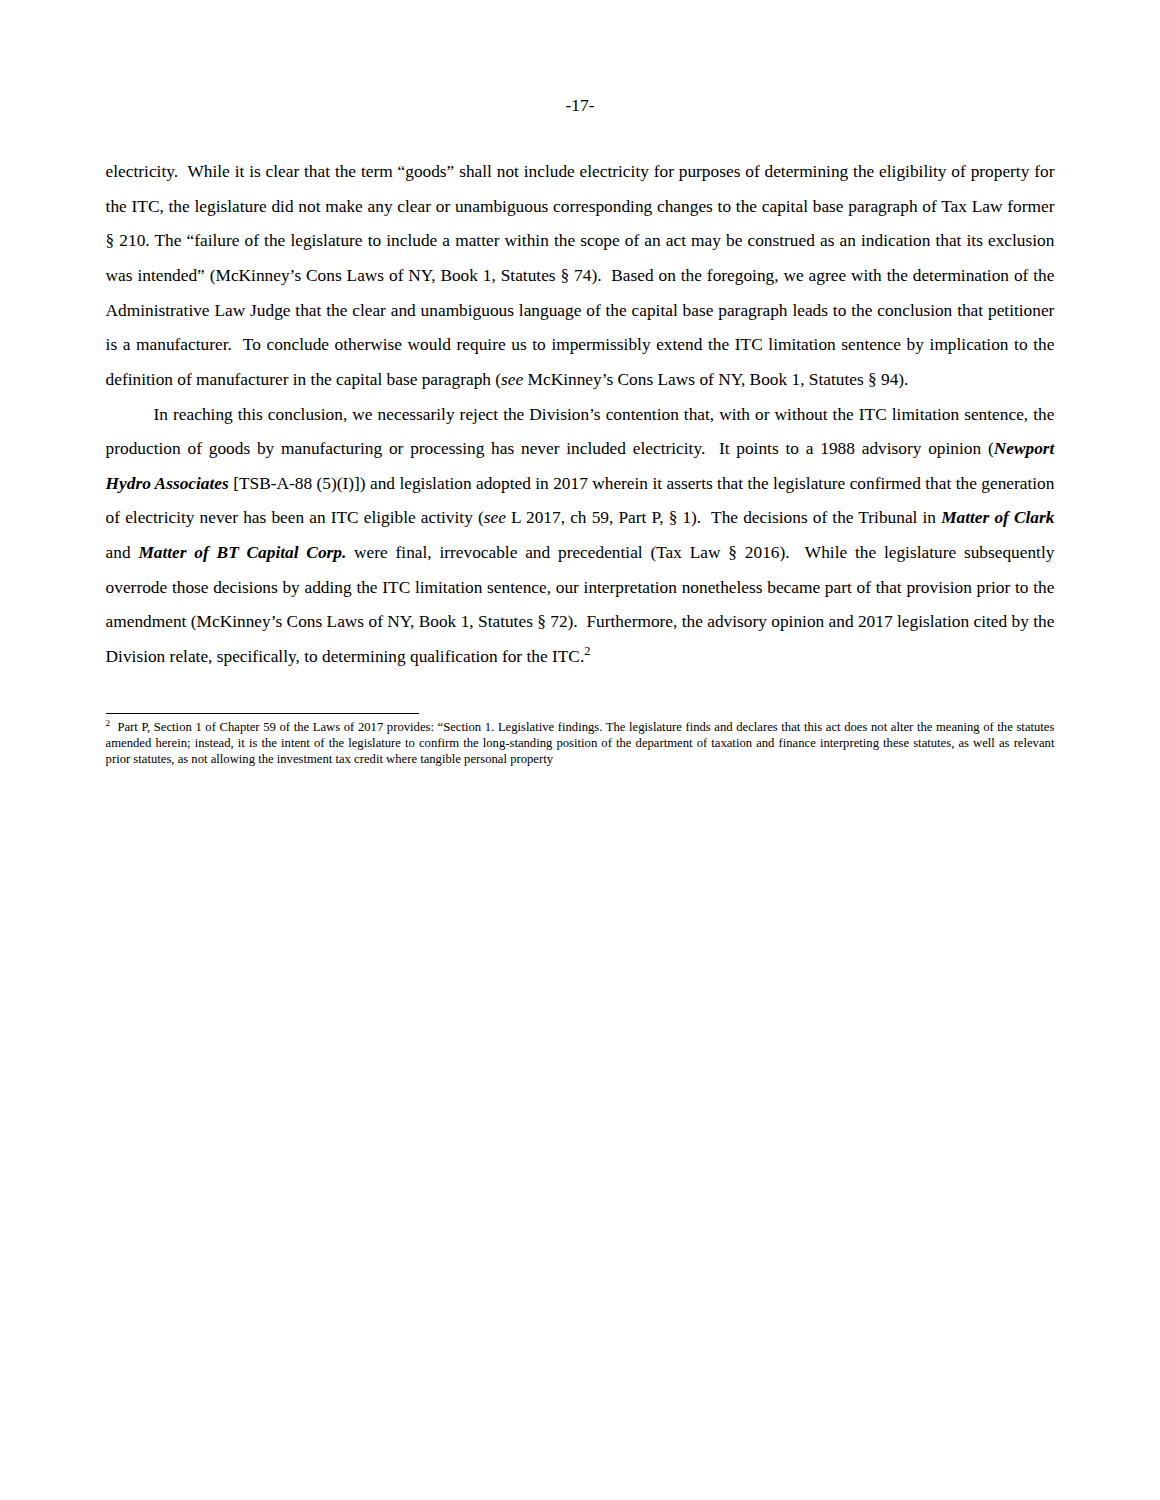-17-
electricity. While it is clear that the term “goods” shall not include electricity for purposes of determining the eligibility of property for the ITC, the legislature did not make any clear or unambiguous corresponding changes to the capital base paragraph of Tax Law former § 210. The “failure of the legislature to include a matter within the scope of an act may be construed as an indication that its exclusion was intended” (McKinney’s Cons Laws of NY, Book 1, Statutes § 74). Based on the foregoing, we agree with the determination of the Administrative Law Judge that the clear and unambiguous language of the capital base paragraph leads to the conclusion that petitioner is a manufacturer. To conclude otherwise would require us to impermissibly extend the ITC limitation sentence by implication to the definition of manufacturer in the capital base paragraph (see McKinney’s Cons Laws of NY, Book 1, Statutes § 94).
In reaching this conclusion, we necessarily reject the Division’s contention that, with or without the ITC limitation sentence, the production of goods by manufacturing or processing has never included electricity. It points to a 1988 advisory opinion (Newport Hydro Associates [TSB-A-88 (5)(I)]) and legislation adopted in 2017 wherein it asserts that the legislature confirmed that the generation of electricity never has been an ITC eligible activity (see L 2017, ch 59, Part P, § 1). The decisions of the Tribunal in Matter of Clark and Matter of BT Capital Corp. were final, irrevocable and precedential (Tax Law § 2016). While the legislature subsequently overrode those decisions by adding the ITC limitation sentence, our interpretation nonetheless became part of that provision prior to the amendment (McKinney’s Cons Laws of NY, Book 1, Statutes § 72). Furthermore, the advisory opinion and 2017 legislation cited by the Division relate, specifically, to determining qualification for the ITC.2
2 Part P, Section 1 of Chapter 59 of the Laws of 2017 provides: “Section 1. Legislative findings. The legislature finds and declares that this act does not alter the meaning of the statutes amended herein; instead, it is the intent of the legislature to confirm the long-standing position of the department of taxation and finance interpreting these statutes, as well as relevant prior statutes, as not allowing the investment tax credit where tangible personal property